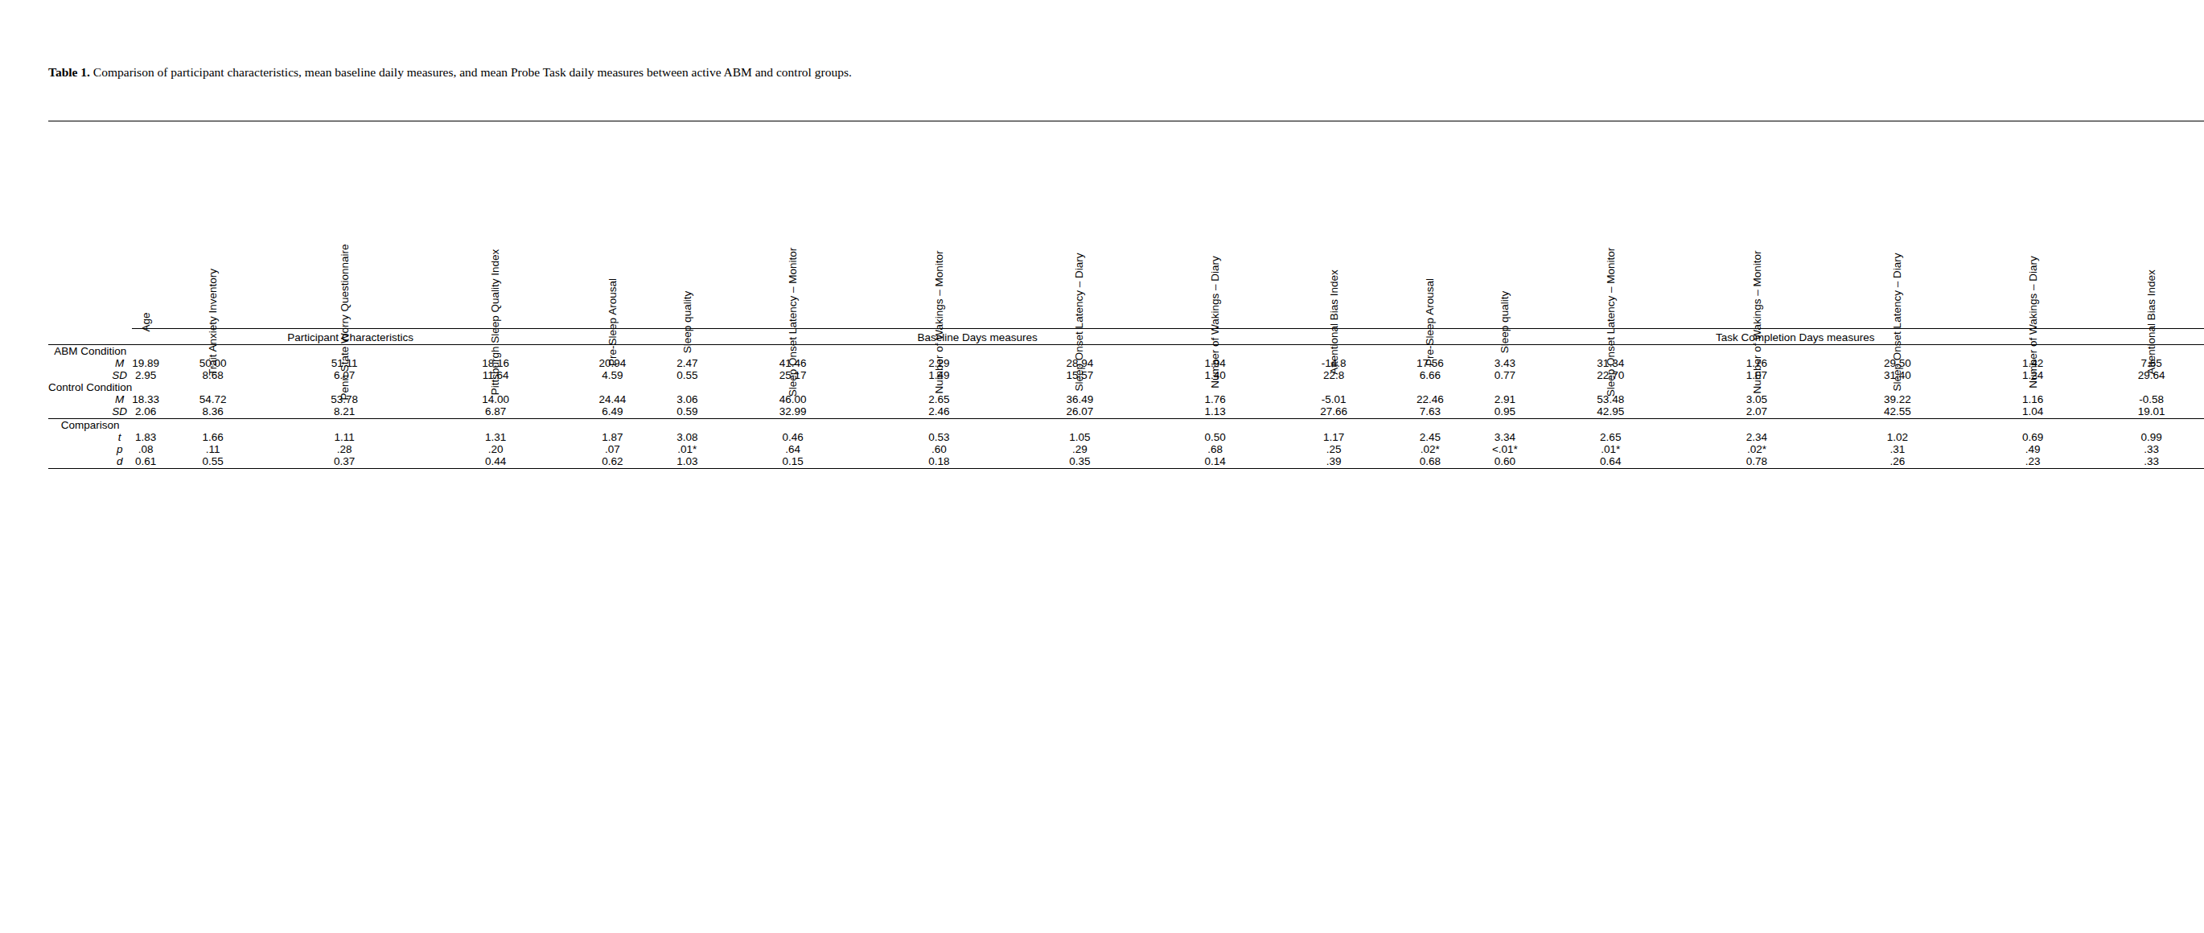Table 1. Comparison of participant characteristics, mean baseline daily measures, and mean Probe Task daily measures between active ABM and control groups.
| | | Age | Trait Anxiety Inventory | Penn State Worry Questionnaire | Pittsburgh Sleep Quality Index | | Pre-Sleep Arousal | Sleep quality | Sleep Onset Latency – Monitor | Number of Wakings – Monitor | Sleep Onset Latency – Diary | Number of Wakings – Diary | Attentional Bias Index | | Pre-Sleep Arousal | Sleep quality | Sleep Onset Latency – Monitor | Number of Wakings – Monitor | Sleep Onset Latency – Diary | Number of Wakings – Diary | Attentional Bias Index |
| | | Participant Characteristics | | Baseline Days measures | | Task Completion Days measures |
| ABM Condition | |
| | M | 19.89 | 50.00 | 51.11 | 18.16 | | 20.94 | 2.47 | 41.46 | 2.29 | 28.94 | 1.94 | -14.8 | | 17.56 | 3.43 | 31.34 | 1.76 | 29.50 | 1.42 | 7.65 |
| | SD | 2.95 | 8.68 | 6.07 | 11.64 | | 4.59 | 0.55 | 25.17 | 1.49 | 15.57 | 1.40 | 22.8 | | 6.66 | 0.77 | 22.70 | 1.07 | 31.40 | 1.24 | 29.64 |
| Control Condition | |
| | M | 18.33 | 54.72 | 53.78 | 14.00 | | 24.44 | 3.06 | 46.00 | 2.65 | 36.49 | 1.76 | -5.01 | | 22.46 | 2.91 | 53.48 | 3.05 | 39.22 | 1.16 | -0.58 |
| | SD | 2.06 | 8.36 | 8.21 | 6.87 | | 6.49 | 0.59 | 32.99 | 2.46 | 26.07 | 1.13 | 27.66 | | 7.63 | 0.95 | 42.95 | 2.07 | 42.55 | 1.04 | 19.01 |
| Comparison | |
| | t | 1.83 | 1.66 | 1.11 | 1.31 | | 1.87 | 3.08 | 0.46 | 0.53 | 1.05 | 0.50 | 1.17 | | 2.45 | 3.34 | 2.65 | 2.34 | 1.02 | 0.69 | 0.99 |
| | p | .08 | .11 | .28 | .20 | | .07 | .01* | .64 | .60 | .29 | .68 | .25 | | .02* | <.01* | .01* | .02* | .31 | .49 | .33 |
| | d | 0.61 | 0.55 | 0.37 | 0.44 | | 0.62 | 1.03 | 0.15 | 0.18 | 0.35 | 0.14 | .39 | | 0.68 | 0.60 | 0.64 | 0.78 | .26 | .23 | .33 |